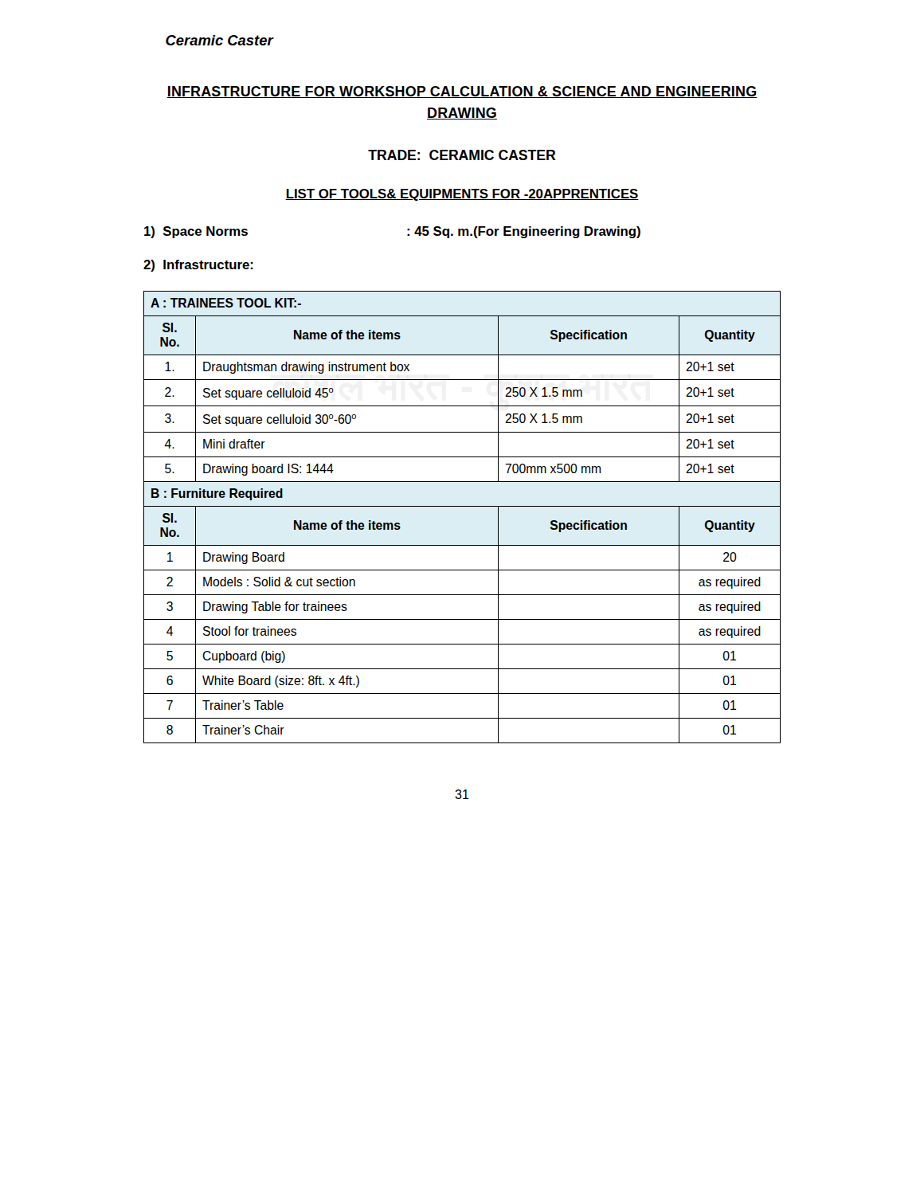कौशल भारत - कुशल भारत
Ceramic Caster
INFRASTRUCTURE FOR WORKSHOP CALCULATION & SCIENCE AND ENGINEERING DRAWING
TRADE: CERAMIC CASTER
LIST OF TOOLS& EQUIPMENTS FOR -20APPRENTICES
1) Space Norms : 45 Sq. m.(For Engineering Drawing)
2) Infrastructure:
| A : TRAINEES TOOL KIT:- |
| Sl. No. | Name of the items | Specification | Quantity |
| 1. | Draughtsman drawing instrument box | | 20+1 set |
| 2. | Set square celluloid 45 o | 250 X 1.5 mm | 20+1 set |
| 3. | Set square celluloid 30 o -60 o | 250 X 1.5 mm | 20+1 set |
| 4. | Mini drafter | | 20+1 set |
| 5. | Drawing board IS: 1444 | 700mm x500 mm | 20+1 set |
| B : Furniture Required |
| Sl. No. | Name of the items | Specification | Quantity |
| 1 | Drawing Board | | 20 |
| 2 | Models : Solid & cut section | | as required |
| 3 | Drawing Table for trainees | | as required |
| 4 | Stool for trainees | | as required |
| 5 | Cupboard (big) | | 01 |
| 6 | White Board (size: 8ft. x 4ft.) | | 01 |
| 7 | Trainer’s Table | | 01 |
| 8 | Trainer’s Chair | | 01 |
31